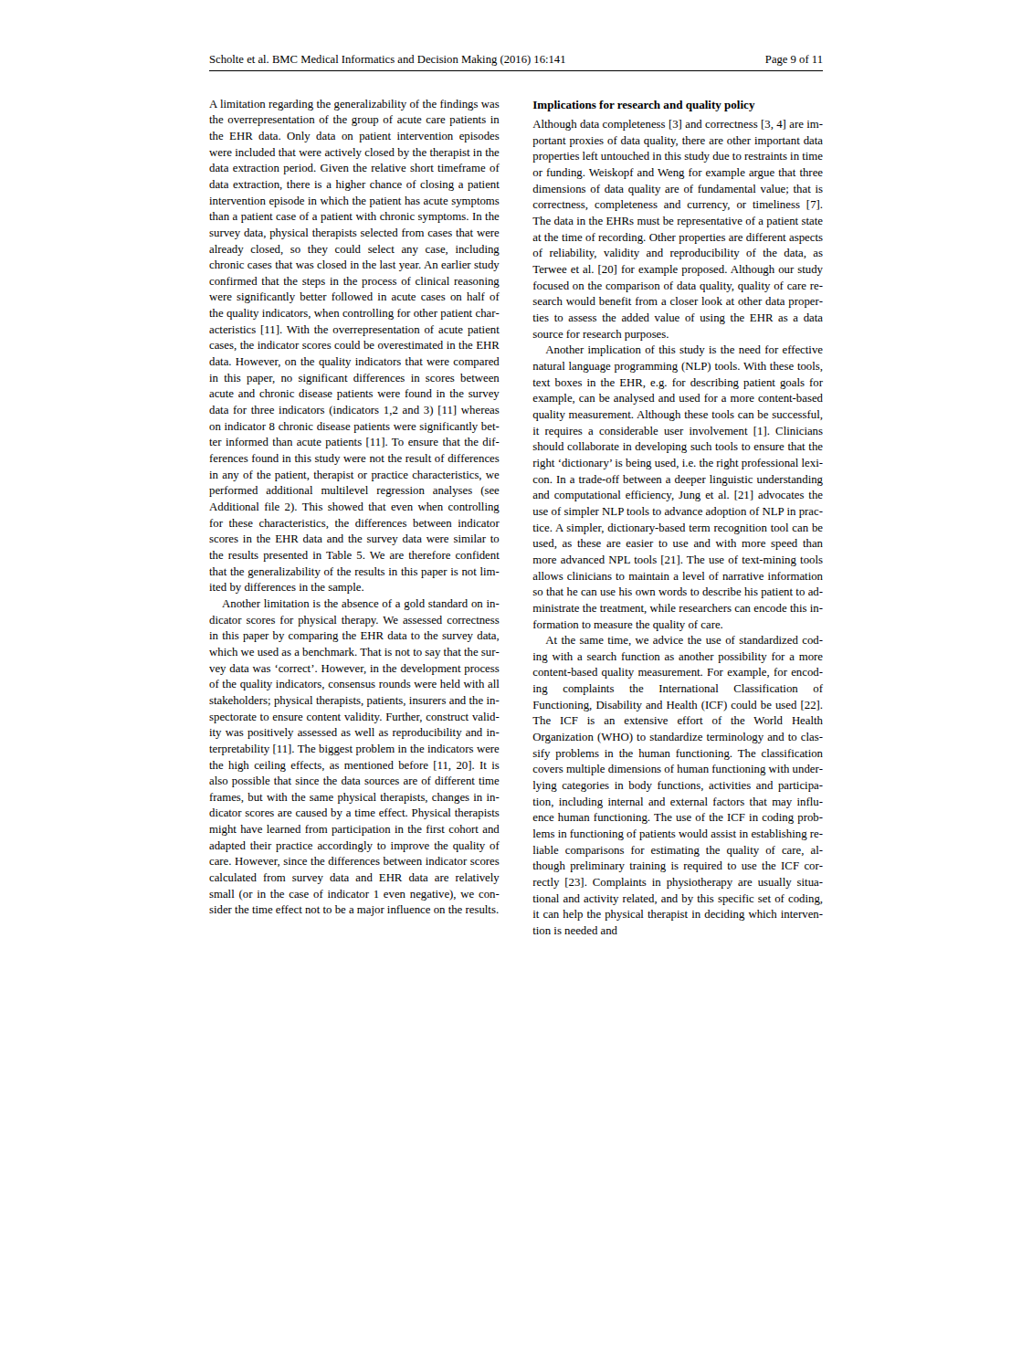Scholte et al. BMC Medical Informatics and Decision Making (2016) 16:141 Page 9 of 11
A limitation regarding the generalizability of the findings was the overrepresentation of the group of acute care patients in the EHR data. Only data on patient intervention episodes were included that were actively closed by the therapist in the data extraction period. Given the relative short timeframe of data extraction, there is a higher chance of closing a patient intervention episode in which the patient has acute symptoms than a patient case of a patient with chronic symptoms. In the survey data, physical therapists selected from cases that were already closed, so they could select any case, including chronic cases that was closed in the last year. An earlier study confirmed that the steps in the process of clinical reasoning were significantly better followed in acute cases on half of the quality indicators, when controlling for other patient characteristics [11]. With the overrepresentation of acute patient cases, the indicator scores could be overestimated in the EHR data. However, on the quality indicators that were compared in this paper, no significant differences in scores between acute and chronic disease patients were found in the survey data for three indicators (indicators 1,2 and 3) [11] whereas on indicator 8 chronic disease patients were significantly better informed than acute patients [11]. To ensure that the differences found in this study were not the result of differences in any of the patient, therapist or practice characteristics, we performed additional multilevel regression analyses (see Additional file 2). This showed that even when controlling for these characteristics, the differences between indicator scores in the EHR data and the survey data were similar to the results presented in Table 5. We are therefore confident that the generalizability of the results in this paper is not limited by differences in the sample.
Another limitation is the absence of a gold standard on indicator scores for physical therapy. We assessed correctness in this paper by comparing the EHR data to the survey data, which we used as a benchmark. That is not to say that the survey data was ‘correct’. However, in the development process of the quality indicators, consensus rounds were held with all stakeholders; physical therapists, patients, insurers and the inspectorate to ensure content validity. Further, construct validity was positively assessed as well as reproducibility and interpretability [11]. The biggest problem in the indicators were the high ceiling effects, as mentioned before [11, 20]. It is also possible that since the data sources are of different time frames, but with the same physical therapists, changes in indicator scores are caused by a time effect. Physical therapists might have learned from participation in the first cohort and adapted their practice accordingly to improve the quality of care. However, since the differences between indicator scores calculated from survey data and EHR data are relatively small (or in the case of indicator 1 even negative), we consider the time effect not to be a major influence on the results.
Implications for research and quality policy
Although data completeness [3] and correctness [3, 4] are important proxies of data quality, there are other important data properties left untouched in this study due to restraints in time or funding. Weiskopf and Weng for example argue that three dimensions of data quality are of fundamental value; that is correctness, completeness and currency, or timeliness [7]. The data in the EHRs must be representative of a patient state at the time of recording. Other properties are different aspects of reliability, validity and reproducibility of the data, as Terwee et al. [20] for example proposed. Although our study focused on the comparison of data quality, quality of care research would benefit from a closer look at other data properties to assess the added value of using the EHR as a data source for research purposes.
Another implication of this study is the need for effective natural language programming (NLP) tools. With these tools, text boxes in the EHR, e.g. for describing patient goals for example, can be analysed and used for a more content-based quality measurement. Although these tools can be successful, it requires a considerable user involvement [1]. Clinicians should collaborate in developing such tools to ensure that the right ‘dictionary’ is being used, i.e. the right professional lexicon. In a trade-off between a deeper linguistic understanding and computational efficiency, Jung et al. [21] advocates the use of simpler NLP tools to advance adoption of NLP in practice. A simpler, dictionary-based term recognition tool can be used, as these are easier to use and with more speed than more advanced NPL tools [21]. The use of text-mining tools allows clinicians to maintain a level of narrative information so that he can use his own words to describe his patient to administrate the treatment, while researchers can encode this information to measure the quality of care.
At the same time, we advice the use of standardized coding with a search function as another possibility for a more content-based quality measurement. For example, for encoding complaints the International Classification of Functioning, Disability and Health (ICF) could be used [22]. The ICF is an extensive effort of the World Health Organization (WHO) to standardize terminology and to classify problems in the human functioning. The classification covers multiple dimensions of human functioning with underlying categories in body functions, activities and participation, including internal and external factors that may influence human functioning. The use of the ICF in coding problems in functioning of patients would assist in establishing reliable comparisons for estimating the quality of care, although preliminary training is required to use the ICF correctly [23]. Complaints in physiotherapy are usually situational and activity related, and by this specific set of coding, it can help the physical therapist in deciding which intervention is needed and